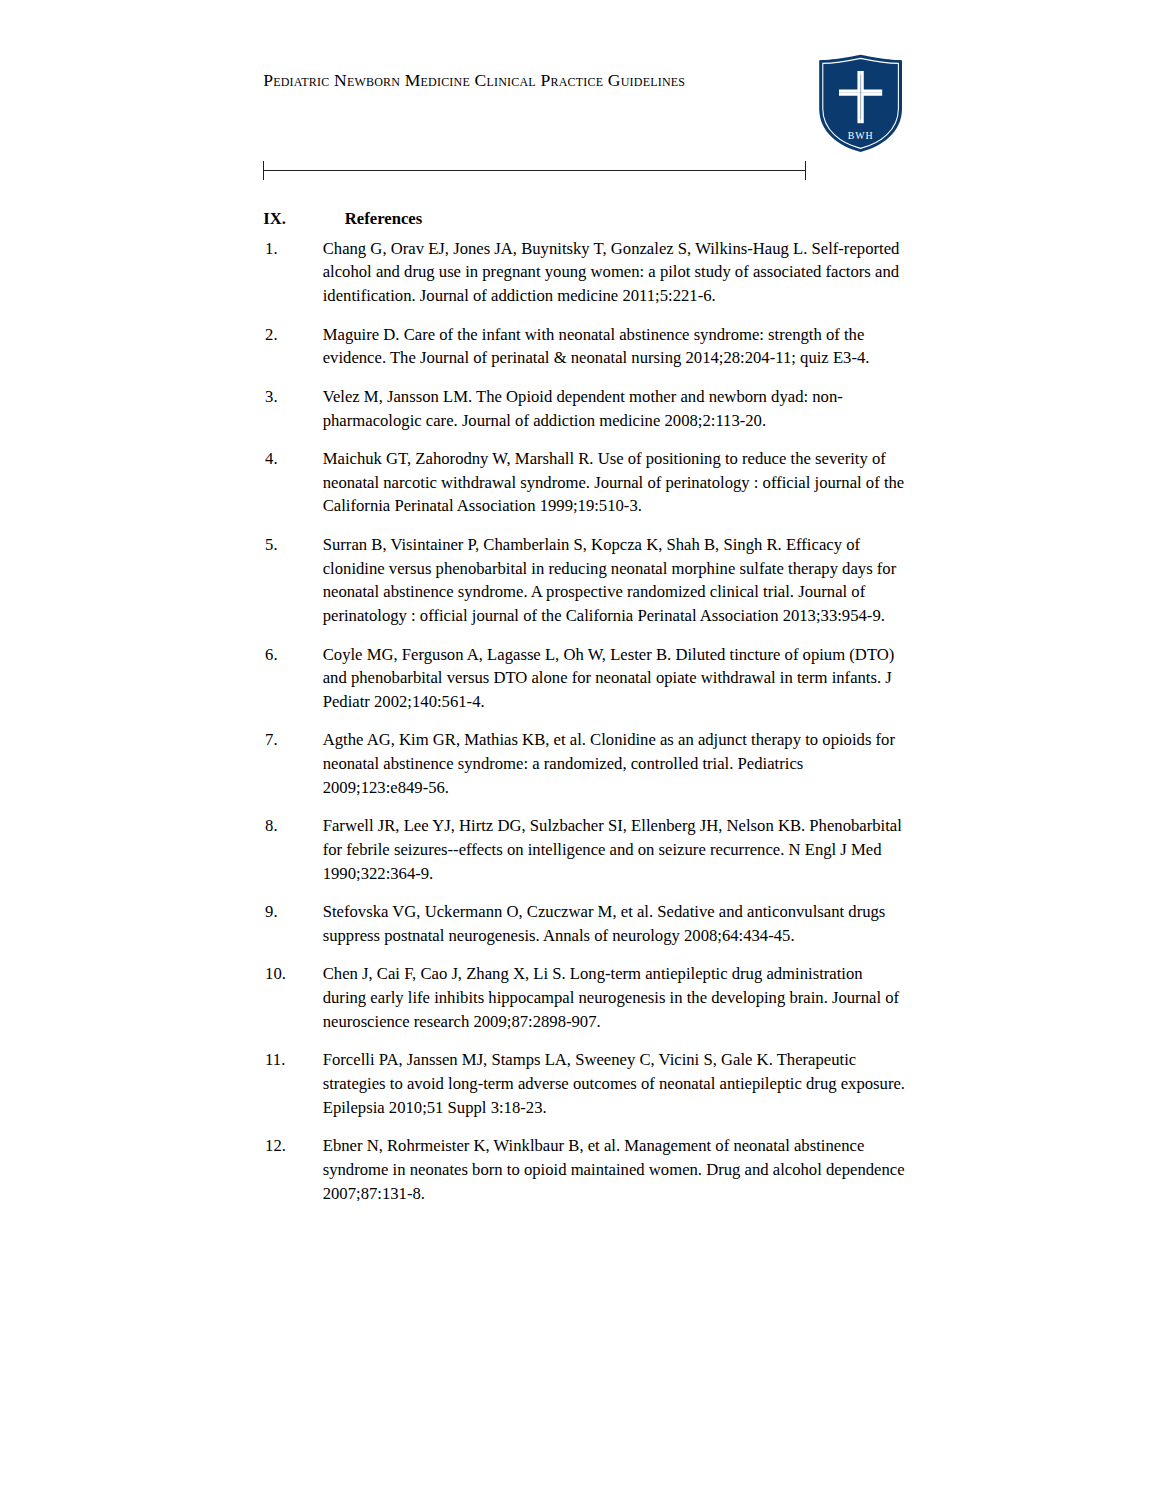Pediatric Newborn Medicine Clinical Practice Guidelines
BWH
IX. References
1. Chang G, Orav EJ, Jones JA, Buynitsky T, Gonzalez S, Wilkins-Haug L. Self-reported alcohol and drug use in pregnant young women: a pilot study of associated factors and identification. Journal of addiction medicine 2011;5:221-6.
2. Maguire D. Care of the infant with neonatal abstinence syndrome: strength of the evidence. The Journal of perinatal & neonatal nursing 2014;28:204-11; quiz E3-4.
3. Velez M, Jansson LM. The Opioid dependent mother and newborn dyad: non-pharmacologic care. Journal of addiction medicine 2008;2:113-20.
4. Maichuk GT, Zahorodny W, Marshall R. Use of positioning to reduce the severity of neonatal narcotic withdrawal syndrome. Journal of perinatology : official journal of the California Perinatal Association 1999;19:510-3.
5. Surran B, Visintainer P, Chamberlain S, Kopcza K, Shah B, Singh R. Efficacy of clonidine versus phenobarbital in reducing neonatal morphine sulfate therapy days for neonatal abstinence syndrome. A prospective randomized clinical trial. Journal of perinatology : official journal of the California Perinatal Association 2013;33:954-9.
6. Coyle MG, Ferguson A, Lagasse L, Oh W, Lester B. Diluted tincture of opium (DTO) and phenobarbital versus DTO alone for neonatal opiate withdrawal in term infants. J Pediatr 2002;140:561-4.
7. Agthe AG, Kim GR, Mathias KB, et al. Clonidine as an adjunct therapy to opioids for neonatal abstinence syndrome: a randomized, controlled trial. Pediatrics 2009;123:e849-56.
8. Farwell JR, Lee YJ, Hirtz DG, Sulzbacher SI, Ellenberg JH, Nelson KB. Phenobarbital for febrile seizures--effects on intelligence and on seizure recurrence. N Engl J Med 1990;322:364-9.
9. Stefovska VG, Uckermann O, Czuczwar M, et al. Sedative and anticonvulsant drugs suppress postnatal neurogenesis. Annals of neurology 2008;64:434-45.
10. Chen J, Cai F, Cao J, Zhang X, Li S. Long-term antiepileptic drug administration during early life inhibits hippocampal neurogenesis in the developing brain. Journal of neuroscience research 2009;87:2898-907.
11. Forcelli PA, Janssen MJ, Stamps LA, Sweeney C, Vicini S, Gale K. Therapeutic strategies to avoid long-term adverse outcomes of neonatal antiepileptic drug exposure. Epilepsia 2010;51 Suppl 3:18-23.
12. Ebner N, Rohrmeister K, Winklbaur B, et al. Management of neonatal abstinence syndrome in neonates born to opioid maintained women. Drug and alcohol dependence 2007;87:131-8.